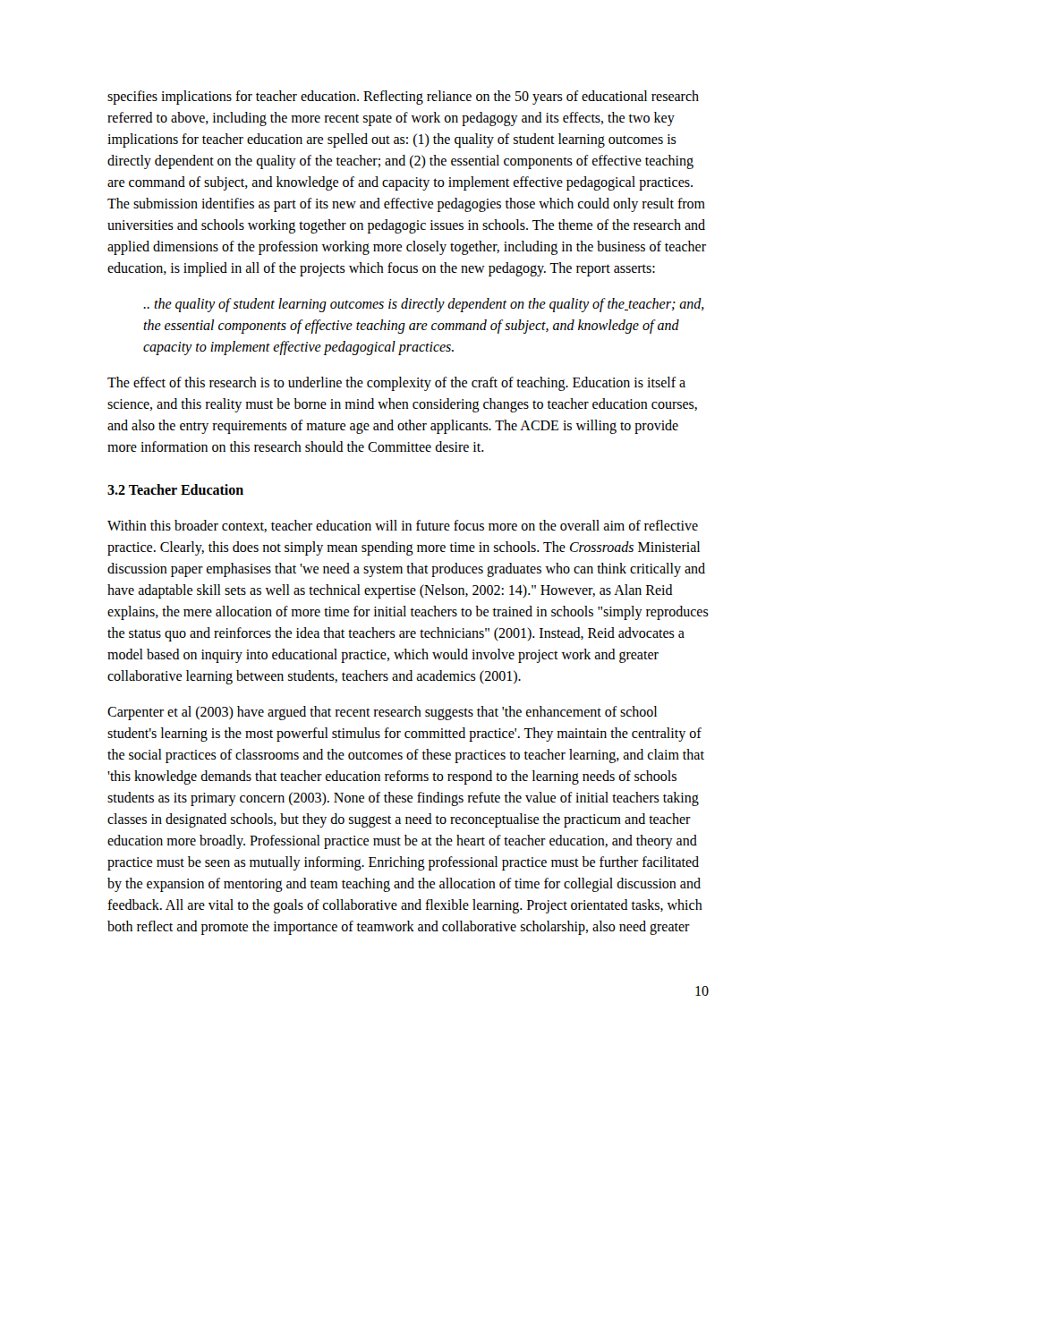specifies implications for teacher education. Reflecting reliance on the 50 years of educational research referred to above, including the more recent spate of work on pedagogy and its effects, the two key implications for teacher education are spelled out as: (1) the quality of student learning outcomes is directly dependent on the quality of the teacher; and (2) the essential components of effective teaching are command of subject, and knowledge of and capacity to implement effective pedagogical practices. The submission identifies as part of its new and effective pedagogies those which could only result from universities and schools working together on pedagogic issues in schools. The theme of the research and applied dimensions of the profession working more closely together, including in the business of teacher education, is implied in all of the projects which focus on the new pedagogy. The report asserts:
.. the quality of student learning outcomes is directly dependent on the quality of the teacher; and, the essential components of effective teaching are command of subject, and knowledge of and capacity to implement effective pedagogical practices.
The effect of this research is to underline the complexity of the craft of teaching. Education is itself a science, and this reality must be borne in mind when considering changes to teacher education courses, and also the entry requirements of mature age and other applicants. The ACDE is willing to provide more information on this research should the Committee desire it.
3.2 Teacher Education
Within this broader context, teacher education will in future focus more on the overall aim of reflective practice. Clearly, this does not simply mean spending more time in schools. The Crossroads Ministerial discussion paper emphasises that 'we need a system that produces graduates who can think critically and have adaptable skill sets as well as technical expertise (Nelson, 2002: 14)." However, as Alan Reid explains, the mere allocation of more time for initial teachers to be trained in schools "simply reproduces the status quo and reinforces the idea that teachers are technicians" (2001). Instead, Reid advocates a model based on inquiry into educational practice, which would involve project work and greater collaborative learning between students, teachers and academics (2001).
Carpenter et al (2003) have argued that recent research suggests that 'the enhancement of school student's learning is the most powerful stimulus for committed practice'. They maintain the centrality of the social practices of classrooms and the outcomes of these practices to teacher learning, and claim that 'this knowledge demands that teacher education reforms to respond to the learning needs of schools students as its primary concern (2003). None of these findings refute the value of initial teachers taking classes in designated schools, but they do suggest a need to reconceptualise the practicum and teacher education more broadly. Professional practice must be at the heart of teacher education, and theory and practice must be seen as mutually informing. Enriching professional practice must be further facilitated by the expansion of mentoring and team teaching and the allocation of time for collegial discussion and feedback. All are vital to the goals of collaborative and flexible learning. Project orientated tasks, which both reflect and promote the importance of teamwork and collaborative scholarship, also need greater
10